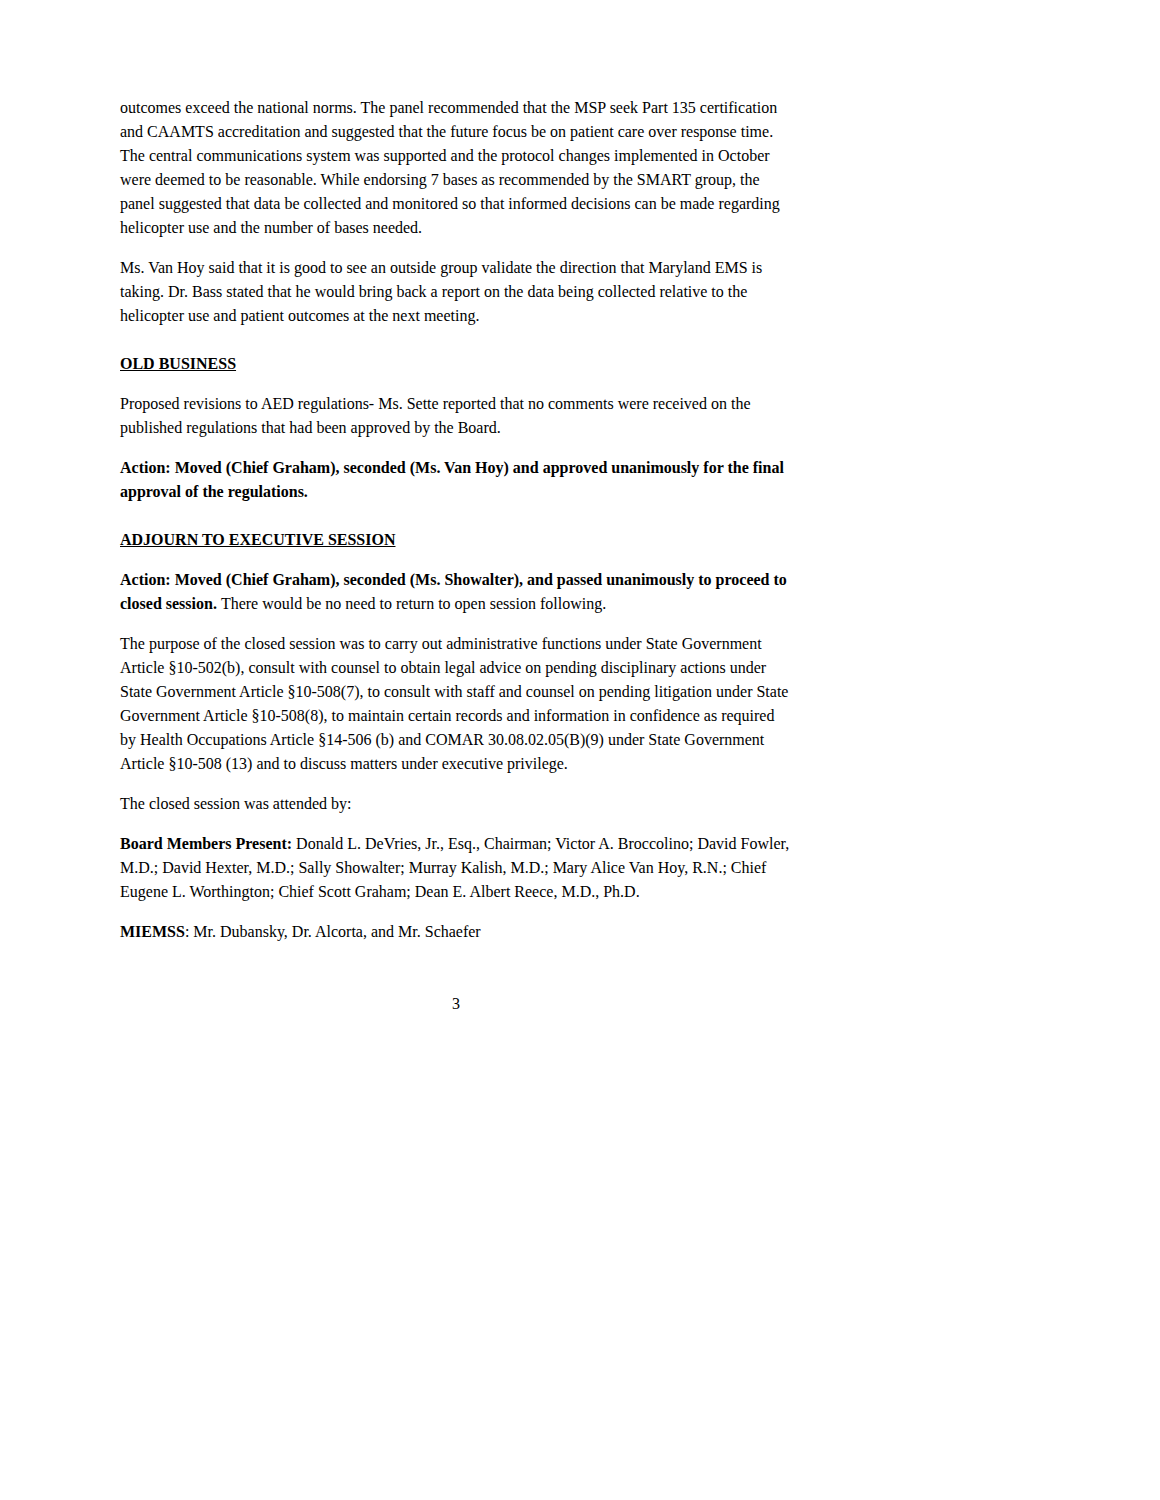outcomes exceed the national norms. The panel recommended that the MSP seek Part 135 certification and CAAMTS accreditation and suggested that the future focus be on patient care over response time. The central communications system was supported and the protocol changes implemented in October were deemed to be reasonable. While endorsing 7 bases as recommended by the SMART group, the panel suggested that data be collected and monitored so that informed decisions can be made regarding helicopter use and the number of bases needed.
Ms. Van Hoy said that it is good to see an outside group validate the direction that Maryland EMS is taking. Dr. Bass stated that he would bring back a report on the data being collected relative to the helicopter use and patient outcomes at the next meeting.
OLD BUSINESS
Proposed revisions to AED regulations- Ms. Sette reported that no comments were received on the published regulations that had been approved by the Board.
Action: Moved (Chief Graham), seconded (Ms. Van Hoy) and approved unanimously for the final approval of the regulations.
ADJOURN TO EXECUTIVE SESSION
Action: Moved (Chief Graham), seconded (Ms. Showalter), and passed unanimously to proceed to closed session. There would be no need to return to open session following.
The purpose of the closed session was to carry out administrative functions under State Government Article §10-502(b), consult with counsel to obtain legal advice on pending disciplinary actions under State Government Article §10-508(7), to consult with staff and counsel on pending litigation under State Government Article §10-508(8), to maintain certain records and information in confidence as required by Health Occupations Article §14-506 (b) and COMAR 30.08.02.05(B)(9) under State Government Article §10-508 (13) and to discuss matters under executive privilege.
The closed session was attended by:
Board Members Present: Donald L. DeVries, Jr., Esq., Chairman; Victor A. Broccolino; David Fowler, M.D.; David Hexter, M.D.; Sally Showalter; Murray Kalish, M.D.; Mary Alice Van Hoy, R.N.; Chief Eugene L. Worthington; Chief Scott Graham; Dean E. Albert Reece, M.D., Ph.D.
MIEMSS: Mr. Dubansky, Dr. Alcorta, and Mr. Schaefer
3